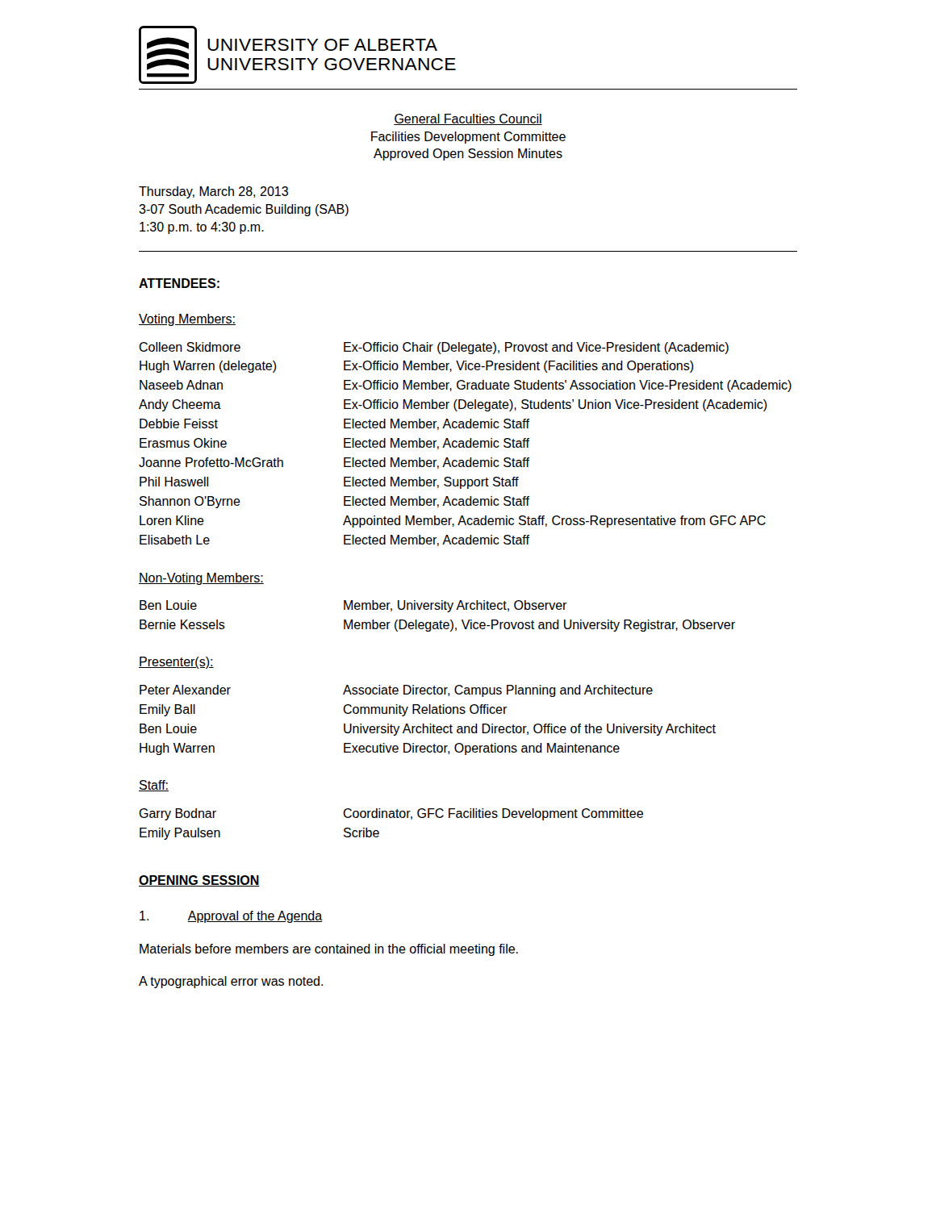UNIVERSITY OF ALBERTA
UNIVERSITY GOVERNANCE
General Faculties Council
Facilities Development Committee
Approved Open Session Minutes
Thursday, March 28, 2013
3-07 South Academic Building (SAB)
1:30 p.m. to 4:30 p.m.
ATTENDEES:
Voting Members:
| Colleen Skidmore | Ex-Officio Chair (Delegate), Provost and Vice-President (Academic) |
| Hugh Warren (delegate) | Ex-Officio Member, Vice-President (Facilities and Operations) |
| Naseeb Adnan | Ex-Officio Member, Graduate Students' Association Vice-President (Academic) |
| Andy Cheema | Ex-Officio Member (Delegate), Students’ Union Vice-President (Academic) |
| Debbie Feisst | Elected Member, Academic Staff |
| Erasmus Okine | Elected Member, Academic Staff |
| Joanne Profetto-McGrath | Elected Member, Academic Staff |
| Phil Haswell | Elected Member, Support Staff |
| Shannon O'Byrne | Elected Member, Academic Staff |
| Loren Kline | Appointed Member, Academic Staff, Cross-Representative from GFC APC |
| Elisabeth Le | Elected Member, Academic Staff |
Non-Voting Members:
| Ben Louie | Member, University Architect, Observer |
| Bernie Kessels | Member (Delegate), Vice-Provost and University Registrar, Observer |
Presenter(s):
| Peter Alexander | Associate Director, Campus Planning and Architecture |
| Emily Ball | Community Relations Officer |
| Ben Louie | University Architect and Director, Office of the University Architect |
| Hugh Warren | Executive Director, Operations and Maintenance |
Staff:
| Garry Bodnar | Coordinator, GFC Facilities Development Committee |
| Emily Paulsen | Scribe |
OPENING SESSION
1. Approval of the Agenda
Materials before members are contained in the official meeting file.
A typographical error was noted.